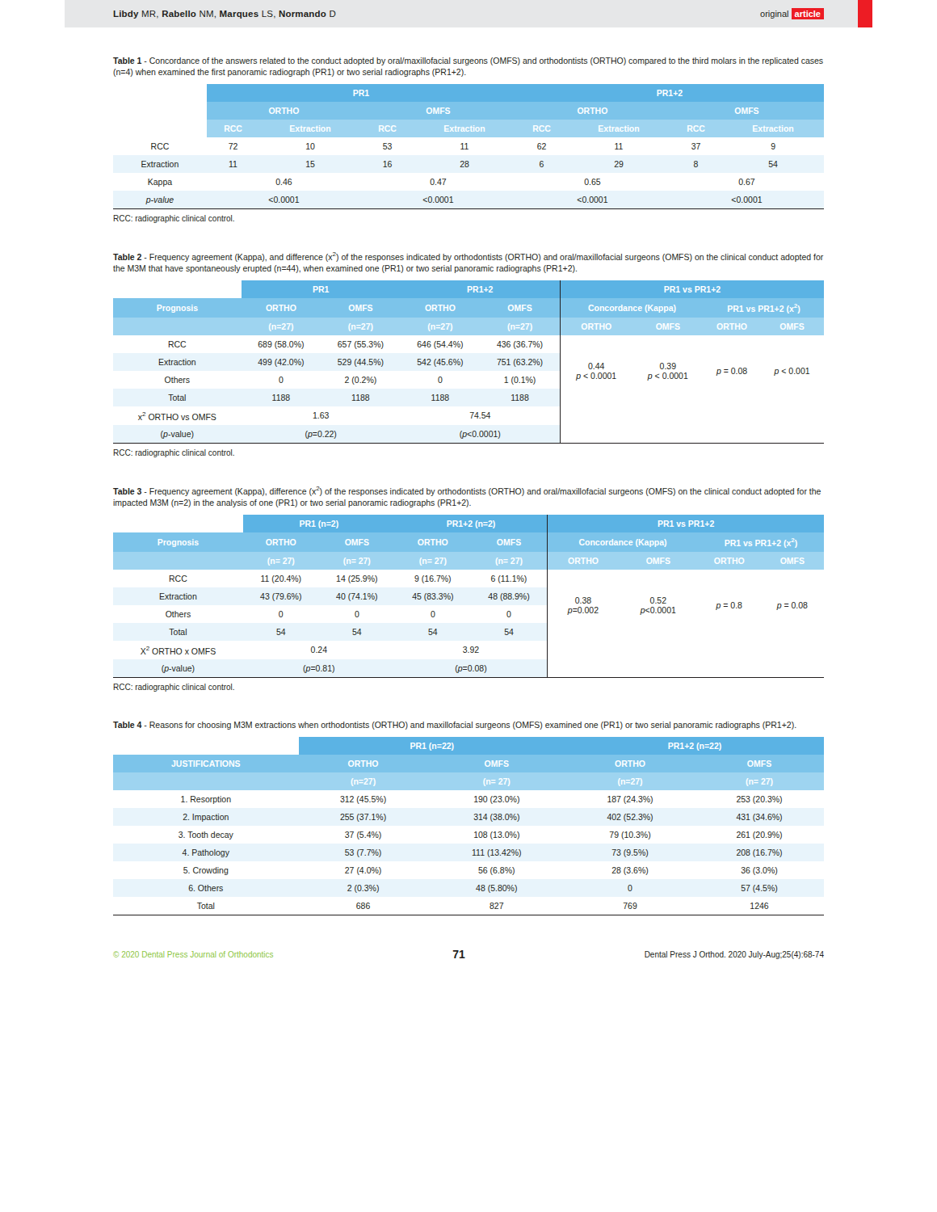Libdy MR, Rabello NM, Marques LS, Normando D
original article
Table 1 - Concordance of the answers related to the conduct adopted by oral/maxillofacial surgeons (OMFS) and orthodontists (ORTHO) compared to the third molars in the replicated cases (n=4) when examined the first panoramic radiograph (PR1) or two serial radiographs (PR1+2).
| | PR1 | PR1+2 |
| | ORTHO | OMFS | ORTHO | OMFS |
| | RCC | Extraction | RCC | Extraction | RCC | Extraction | RCC | Extraction |
| RCC | 72 | 10 | 53 | 11 | 62 | 11 | 37 | 9 |
| Extraction | 11 | 15 | 16 | 28 | 6 | 29 | 8 | 54 |
| Kappa | 0.46 | 0.47 | 0.65 | 0.67 |
| p-value | <0.0001 | <0.0001 | <0.0001 | <0.0001 |
RCC: radiographic clinical control.
Table 2 - Frequency agreement (Kappa), and difference (x2) of the responses indicated by orthodontists (ORTHO) and oral/maxillofacial surgeons (OMFS) on the clinical conduct adopted for the M3M that have spontaneously erupted (n=44), when examined one (PR1) or two serial panoramic radiographs (PR1+2).
| | PR1 | PR1+2 | PR1 vs PR1+2 |
| Prognosis | ORTHO | OMFS | ORTHO | OMFS | Concordance (Kappa) | PR1 vs PR1+2 (x 2 ) |
| | (n=27) | (n=27) | (n=27) | (n=27) | ORTHO | OMFS | ORTHO | OMFS |
| RCC | 689 (58.0%) | 657 (55.3%) | 646 (54.4%) | 436 (36.7%) | 0.44 p < 0.0001 | 0.39 p < 0.0001 | p = 0.08 | p < 0.001 |
| Extraction | 499 (42.0%) | 529 (44.5%) | 542 (45.6%) | 751 (63.2%) |
| Others | 0 | 2 (0.2%) | 0 | 1 (0.1%) |
| Total | 1188 | 1188 | 1188 | 1188 |
| x 2 ORTHO vs OMFS | 1.63 | 74.54 | |
| ( p -value) | ( p =0.22) | ( p <0.0001) | |
RCC: radiographic clinical control.
Table 3 - Frequency agreement (Kappa), difference (x2) of the responses indicated by orthodontists (ORTHO) and oral/maxillofacial surgeons (OMFS) on the clinical conduct adopted for the impacted M3M (n=2) in the analysis of one (PR1) or two serial panoramic radiographs (PR1+2).
| | PR1 (n=2) | PR1+2 (n=2) | PR1 vs PR1+2 |
| Prognosis | ORTHO | OMFS | ORTHO | OMFS | Concordance (Kappa) | PR1 vs PR1+2 (x 2 ) |
| | (n= 27) | (n= 27) | (n= 27) | (n= 27) | ORTHO | OMFS | ORTHO | OMFS |
| RCC | 11 (20.4%) | 14 (25.9%) | 9 (16.7%) | 6 (11.1%) | 0.38 p =0.002 | 0.52 p <0.0001 | p = 0.8 | p = 0.08 |
| Extraction | 43 (79.6%) | 40 (74.1%) | 45 (83.3%) | 48 (88.9%) |
| Others | 0 | 0 | 0 | 0 |
| Total | 54 | 54 | 54 | 54 |
| X 2 ORTHO x OMFS | 0.24 | 3.92 | |
| ( p -value) | ( p =0.81) | ( p =0.08) | |
RCC: radiographic clinical control.
Table 4 - Reasons for choosing M3M extractions when orthodontists (ORTHO) and maxillofacial surgeons (OMFS) examined one (PR1) or two serial panoramic radiographs (PR1+2).
| | PR1 (n=22) | PR1+2 (n=22) |
| JUSTIFICATIONS | ORTHO | OMFS | ORTHO | OMFS |
| | (n=27) | (n= 27) | (n=27) | (n= 27) |
| 1. Resorption | 312 (45.5%) | 190 (23.0%) | 187 (24.3%) | 253 (20.3%) |
| 2. Impaction | 255 (37.1%) | 314 (38.0%) | 402 (52.3%) | 431 (34.6%) |
| 3. Tooth decay | 37 (5.4%) | 108 (13.0%) | 79 (10.3%) | 261 (20.9%) |
| 4. Pathology | 53 (7.7%) | 111 (13.42%) | 73 (9.5%) | 208 (16.7%) |
| 5. Crowding | 27 (4.0%) | 56 (6.8%) | 28 (3.6%) | 36 (3.0%) |
| 6. Others | 2 (0.3%) | 48 (5.80%) | 0 | 57 (4.5%) |
| Total | 686 | 827 | 769 | 1246 |
© 2020 Dental Press Journal of Orthodontics
71
Dental Press J Orthod. 2020 July-Aug;25(4):68-74